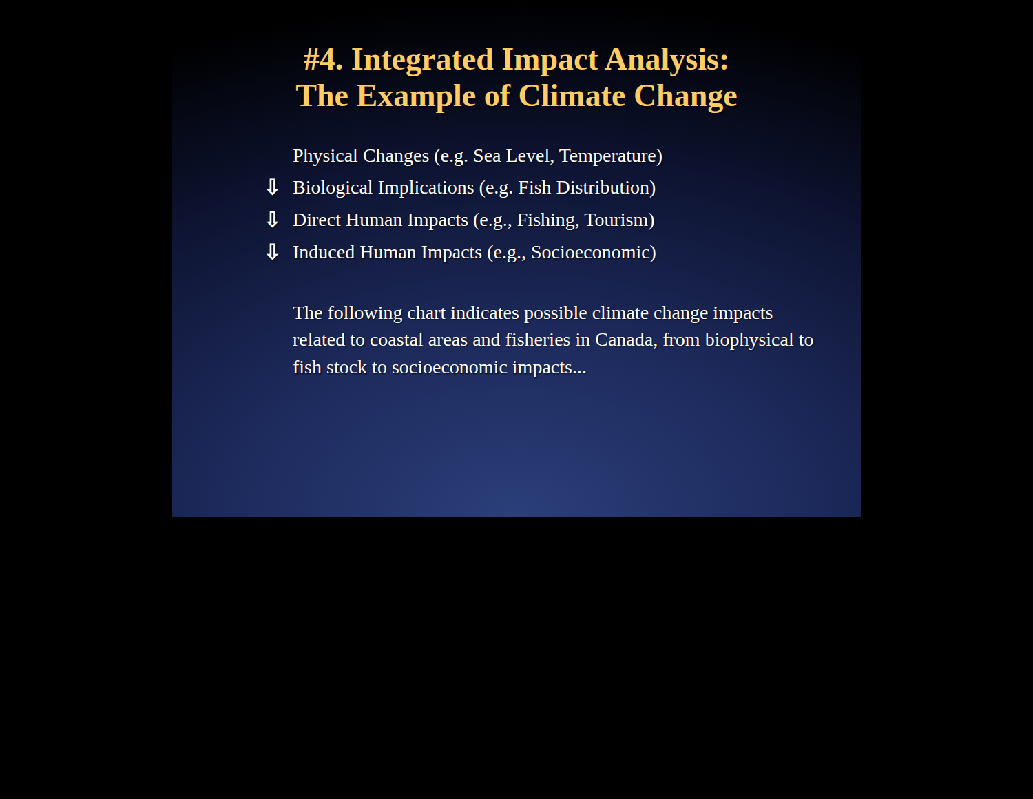#4. Integrated Impact Analysis:
The Example of Climate Change
Physical Changes (e.g. Sea Level, Temperature)
⇩Biological Implications (e.g. Fish Distribution)
⇩Direct Human Impacts (e.g., Fishing, Tourism)
⇩Induced Human Impacts (e.g., Socioeconomic)
The following chart indicates possible climate change impacts related to coastal areas and fisheries in Canada, from biophysical to fish stock to socioeconomic impacts...